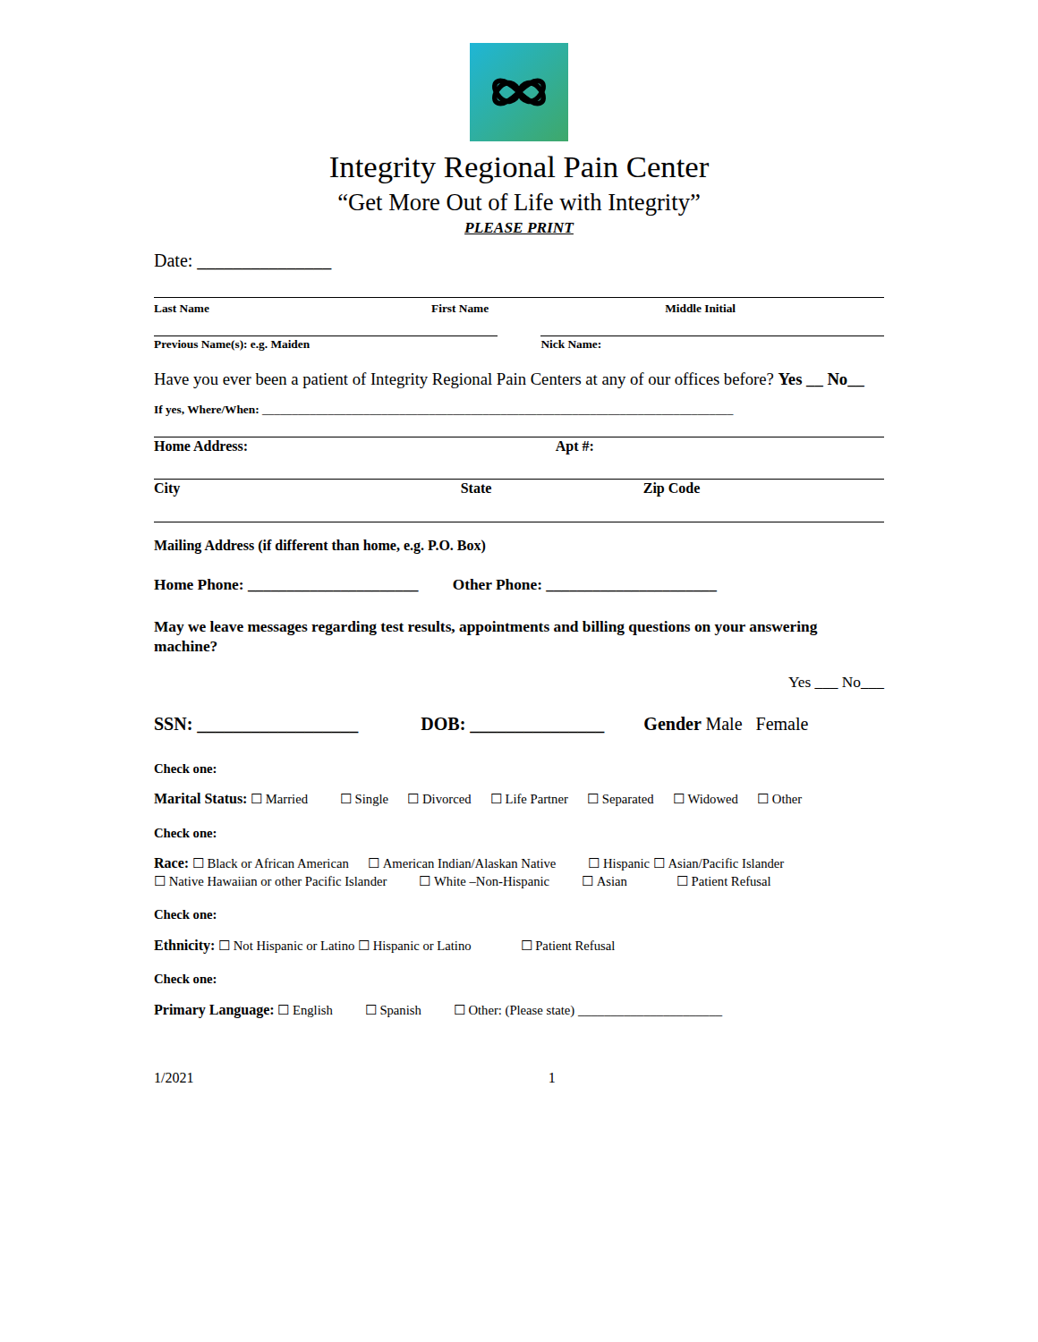Integrity Regional Pain Center
“Get More Out of Life with Integrity”
PLEASE PRINT
Date: _______________
Last Name First Name Middle Initial
Previous Name(s): e.g. Maiden Nick Name:
Have you ever been a patient of Integrity Regional Pain Centers at any of our offices before? Yes __ No__
If yes, Where/When: _______________________________________________________________________________
Home Address: Apt #:
City State Zip Code
Mailing Address (if different than home, e.g. P.O. Box)
Home Phone: ______________________ Other Phone: ______________________
May we leave messages regarding test results, appointments and billing questions on your answering machine?
Yes ___ No___
SSN: __________________ DOB: _______________ Gender Male Female
Check one:
Marital Status: Married Single Divorced Life Partner Separated Widowed Other
Check one:
Race: Black or African American American Indian/Alaskan Native Hispanic Asian/Pacific Islander
Native Hawaiian or other Pacific Islander White –Non-Hispanic Asian Patient Refusal
Check one:
Ethnicity: Not Hispanic or Latino Hispanic or Latino Patient Refusal
Check one:
Primary Language: English Spanish Other: (Please state) ______________________
1/2021 1